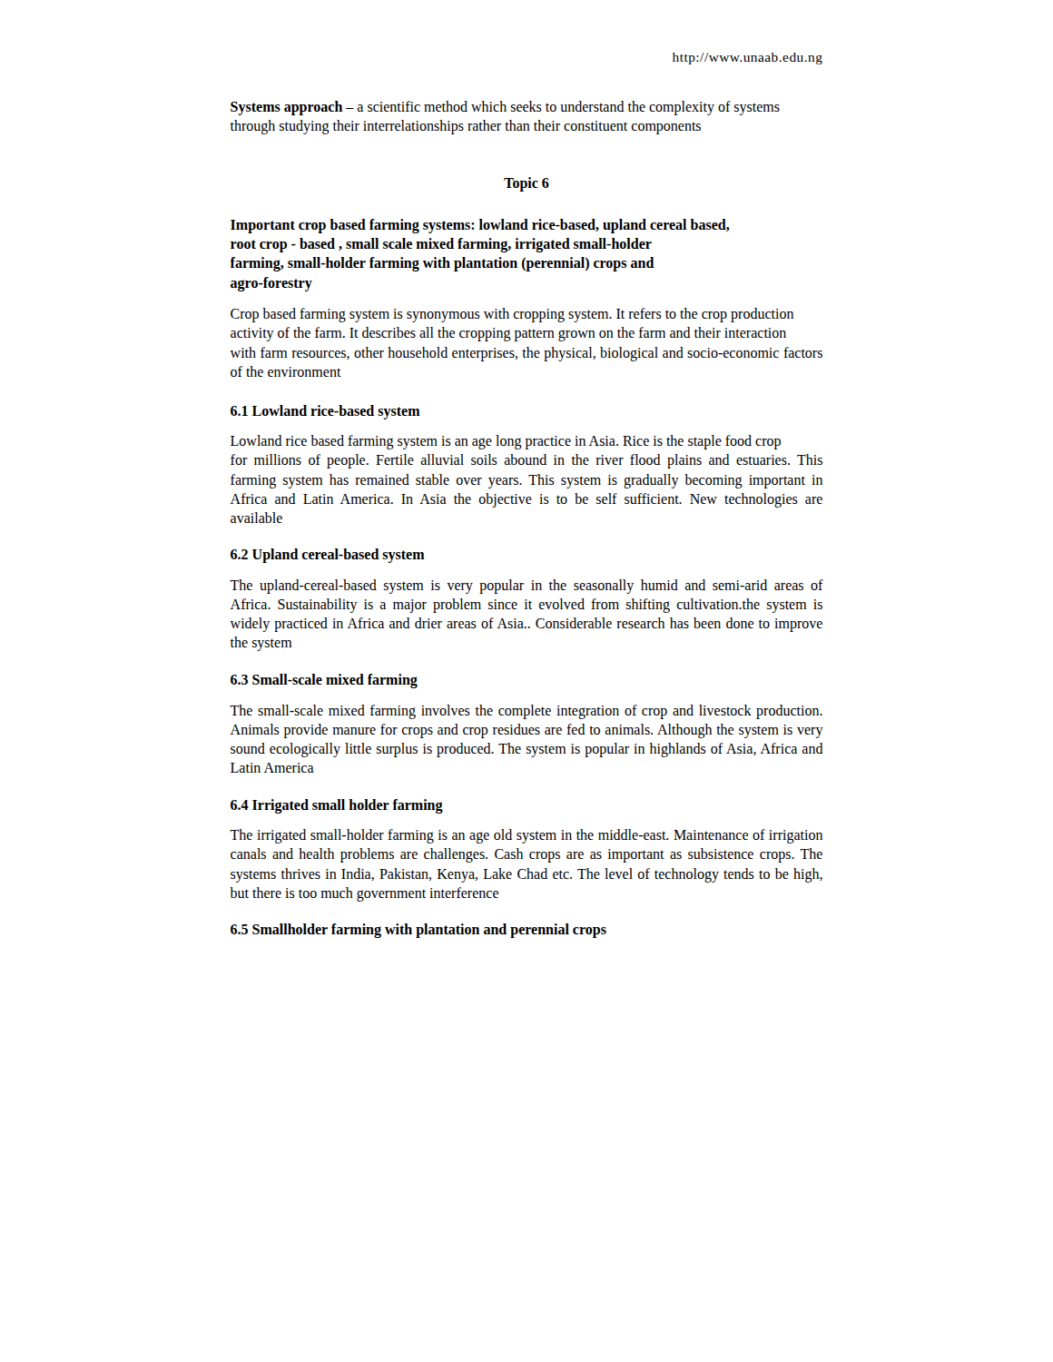http://www.unaab.edu.ng
Systems approach – a scientific method which seeks to understand the complexity of systems
through studying their interrelationships rather than their constituent components
Topic 6
Important crop based farming systems: lowland rice-based, upland cereal based,
root crop - based , small scale mixed farming, irrigated small-holder
farming, small-holder farming with plantation (perennial) crops and
agro-forestry
Crop based farming system is synonymous with cropping system. It refers to the crop production
activity of the farm. It describes all the cropping pattern grown on the farm and their interaction
with farm resources, other household enterprises, the physical, biological and socio-economic factors of the environment
6.1 Lowland rice-based system
Lowland rice based farming system is an age long practice in Asia. Rice is the staple food crop
for millions of people. Fertile alluvial soils abound in the river flood plains and estuaries. This farming system has remained stable over years. This system is gradually becoming important in Africa and Latin America. In Asia the objective is to be self sufficient. New technologies are available
6.2 Upland cereal-based system
The upland-cereal-based system is very popular in the seasonally humid and semi-arid areas of Africa. Sustainability is a major problem since it evolved from shifting cultivation.the system is widely practiced in Africa and drier areas of Asia.. Considerable research has been done to improve the system
6.3 Small-scale mixed farming
The small-scale mixed farming involves the complete integration of crop and livestock production. Animals provide manure for crops and crop residues are fed to animals. Although the system is very sound ecologically little surplus is produced. The system is popular in highlands of Asia, Africa and Latin America
6.4 Irrigated small holder farming
The irrigated small-holder farming is an age old system in the middle-east. Maintenance of irrigation canals and health problems are challenges. Cash crops are as important as subsistence crops. The systems thrives in India, Pakistan, Kenya, Lake Chad etc. The level of technology tends to be high, but there is too much government interference
6.5 Smallholder farming with plantation and perennial crops